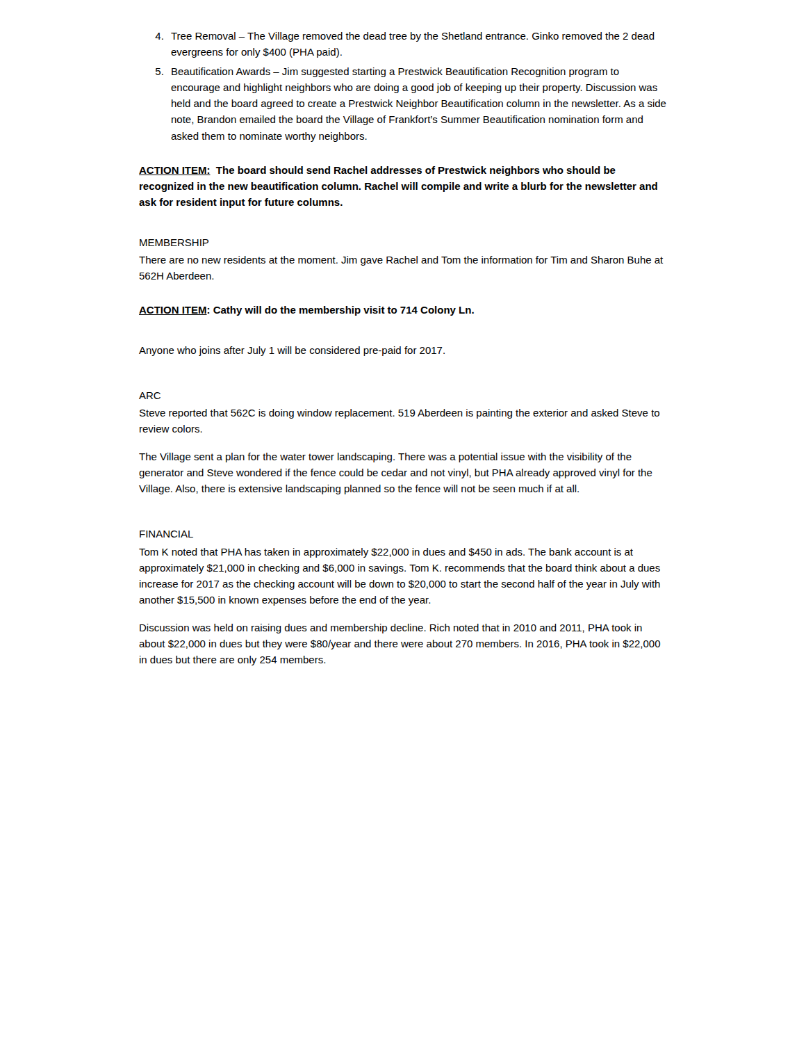Tree Removal – The Village removed the dead tree by the Shetland entrance. Ginko removed the 2 dead evergreens for only $400 (PHA paid).
Beautification Awards – Jim suggested starting a Prestwick Beautification Recognition program to encourage and highlight neighbors who are doing a good job of keeping up their property. Discussion was held and the board agreed to create a Prestwick Neighbor Beautification column in the newsletter. As a side note, Brandon emailed the board the Village of Frankfort’s Summer Beautification nomination form and asked them to nominate worthy neighbors.
ACTION ITEM: The board should send Rachel addresses of Prestwick neighbors who should be recognized in the new beautification column. Rachel will compile and write a blurb for the newsletter and ask for resident input for future columns.
MEMBERSHIP
There are no new residents at the moment. Jim gave Rachel and Tom the information for Tim and Sharon Buhe at 562H Aberdeen.
ACTION ITEM: Cathy will do the membership visit to 714 Colony Ln.
Anyone who joins after July 1 will be considered pre-paid for 2017.
ARC
Steve reported that 562C is doing window replacement. 519 Aberdeen is painting the exterior and asked Steve to review colors.
The Village sent a plan for the water tower landscaping. There was a potential issue with the visibility of the generator and Steve wondered if the fence could be cedar and not vinyl, but PHA already approved vinyl for the Village. Also, there is extensive landscaping planned so the fence will not be seen much if at all.
FINANCIAL
Tom K noted that PHA has taken in approximately $22,000 in dues and $450 in ads. The bank account is at approximately $21,000 in checking and $6,000 in savings. Tom K. recommends that the board think about a dues increase for 2017 as the checking account will be down to $20,000 to start the second half of the year in July with another $15,500 in known expenses before the end of the year.
Discussion was held on raising dues and membership decline. Rich noted that in 2010 and 2011, PHA took in about $22,000 in dues but they were $80/year and there were about 270 members. In 2016, PHA took in $22,000 in dues but there are only 254 members.